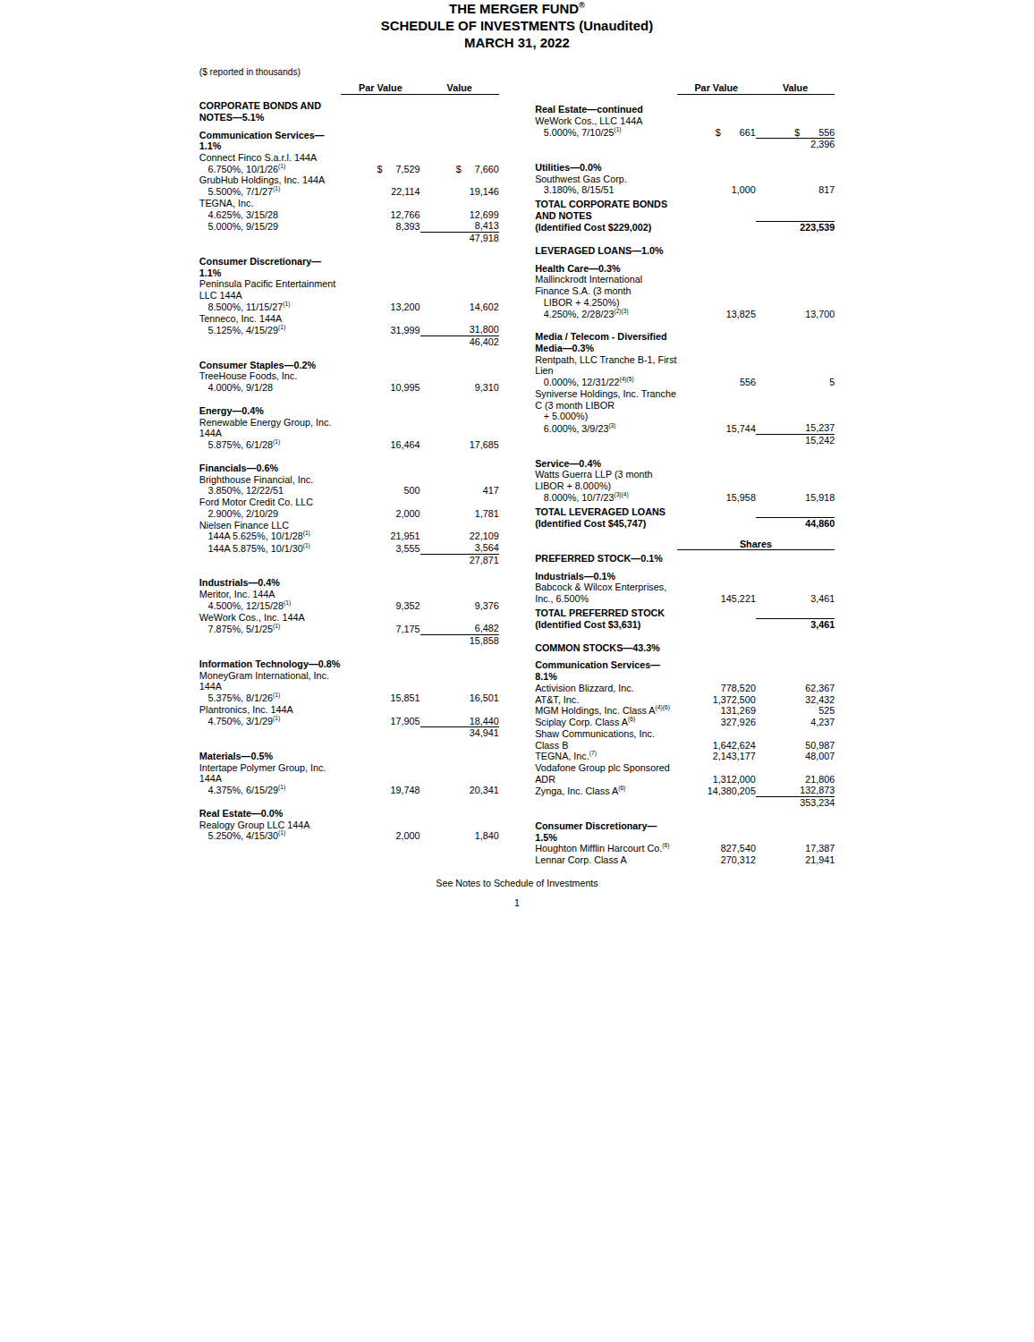THE MERGER FUND® SCHEDULE OF INVESTMENTS (Unaudited) MARCH 31, 2022
($ reported in thousands)
| | Par Value | Value |
| --- | --- | --- |
| CORPORATE BONDS AND NOTES—5.1% | | |
| Communication Services—1.1% | | |
| Connect Finco S.a.r.l. 144A | | |
| 6.750%, 10/1/26 (1) | $ 7,529 | $ 7,660 |
| GrubHub Holdings, Inc. 144A | | |
| 5.500%, 7/1/27 (1) | 22,114 | 19,146 |
| TEGNA, Inc. | | |
| 4.625%, 3/15/28 | 12,766 | 12,699 |
| 5.000%, 9/15/29 | 8,393 | 8,413 |
| | | 47,918 |
| Consumer Discretionary—1.1% | | |
| Peninsula Pacific Entertainment LLC 144A | | |
| 8.500%, 11/15/27 (1) | 13,200 | 14,602 |
| Tenneco, Inc. 144A | | |
| 5.125%, 4/15/29 (1) | 31,999 | 31,800 |
| | | 46,402 |
| Consumer Staples—0.2% | | |
| TreeHouse Foods, Inc. | | |
| 4.000%, 9/1/28 | 10,995 | 9,310 |
| Energy—0.4% | | |
| Renewable Energy Group, Inc. 144A | | |
| 5.875%, 6/1/28 (1) | 16,464 | 17,685 |
| Financials—0.6% | | |
| Brighthouse Financial, Inc. | | |
| 3.850%, 12/22/51 | 500 | 417 |
| Ford Motor Credit Co. LLC | | |
| 2.900%, 2/10/29 | 2,000 | 1,781 |
| Nielsen Finance LLC | | |
| 144A 5.625%, 10/1/28 (1) | 21,951 | 22,109 |
| 144A 5.875%, 10/1/30 (1) | 3,555 | 3,564 |
| | | 27,871 |
| Industrials—0.4% | | |
| Meritor, Inc. 144A | | |
| 4.500%, 12/15/28 (1) | 9,352 | 9,376 |
| WeWork Cos., Inc. 144A | | |
| 7.875%, 5/1/25 (1) | 7,175 | 6,482 |
| | | 15,858 |
| Information Technology—0.8% | | |
| MoneyGram International, Inc. 144A | | |
| 5.375%, 8/1/26 (1) | 15,851 | 16,501 |
| Plantronics, Inc. 144A | | |
| 4.750%, 3/1/29 (1) | 17,905 | 18,440 |
| | | 34,941 |
| Materials—0.5% | | |
| Intertape Polymer Group, Inc. 144A | | |
| 4.375%, 6/15/29 (1) | 19,748 | 20,341 |
| Real Estate—0.0% | | |
| Realogy Group LLC 144A | | |
| 5.250%, 4/15/30 (1) | 2,000 | 1,840 |
| | Par Value | Value |
| --- | --- | --- |
| Real Estate—continued | | |
| WeWork Cos., LLC 144A | | |
| 5.000%, 7/10/25 (1) | $ 661 | $ 556 |
| | | 2,396 |
| Utilities—0.0% | | |
| Southwest Gas Corp. | | |
| 3.180%, 8/15/51 | 1,000 | 817 |
| TOTAL CORPORATE BONDS AND NOTES | | |
| (Identified Cost $229,002) | | 223,539 |
| LEVERAGED LOANS—1.0% | | |
| Health Care—0.3% | | |
| Mallinckrodt International Finance S.A. (3 month | | |
| LIBOR + 4.250%) | | |
| 4.250%, 2/28/23 (2)(3) | 13,825 | 13,700 |
| Media / Telecom - Diversified Media—0.3% | | |
| Rentpath, LLC Tranche B-1, First Lien | | |
| 0.000%, 12/31/22 (4)(5) | 556 | 5 |
| Syniverse Holdings, Inc. Tranche C (3 month LIBOR | | |
| + 5.000%) | | |
| 6.000%, 3/9/23 (3) | 15,744 | 15,237 |
| | | 15,242 |
| Service—0.4% | | |
| Watts Guerra LLP (3 month LIBOR + 8.000%) | | |
| 8.000%, 10/7/23 (3)(4) | 15,958 | 15,918 |
| TOTAL LEVERAGED LOANS | | |
| (Identified Cost $45,747) | | 44,860 |
| | Shares |
| PREFERRED STOCK—0.1% | | |
| Industrials—0.1% | | |
| Babcock & Wilcox Enterprises, Inc., 6.500% | 145,221 | 3,461 |
| TOTAL PREFERRED STOCK | | |
| (Identified Cost $3,631) | | 3,461 |
| COMMON STOCKS—43.3% | | |
| Communication Services—8.1% | | |
| Activision Blizzard, Inc. | 778,520 | 62,367 |
| AT&T, Inc. | 1,372,500 | 32,432 |
| MGM Holdings, Inc. Class A (4)(6) | 131,269 | 525 |
| Sciplay Corp. Class A (6) | 327,926 | 4,237 |
| Shaw Communications, Inc. Class B | 1,642,624 | 50,987 |
| TEGNA, Inc. (7) | 2,143,177 | 48,007 |
| Vodafone Group plc Sponsored ADR | 1,312,000 | 21,806 |
| Zynga, Inc. Class A (6) | 14,380,205 | 132,873 |
| | | 353,234 |
| Consumer Discretionary—1.5% | | |
| Houghton Mifflin Harcourt Co. (6) | 827,540 | 17,387 |
| Lennar Corp. Class A | 270,312 | 21,941 |
See Notes to Schedule of Investments
1